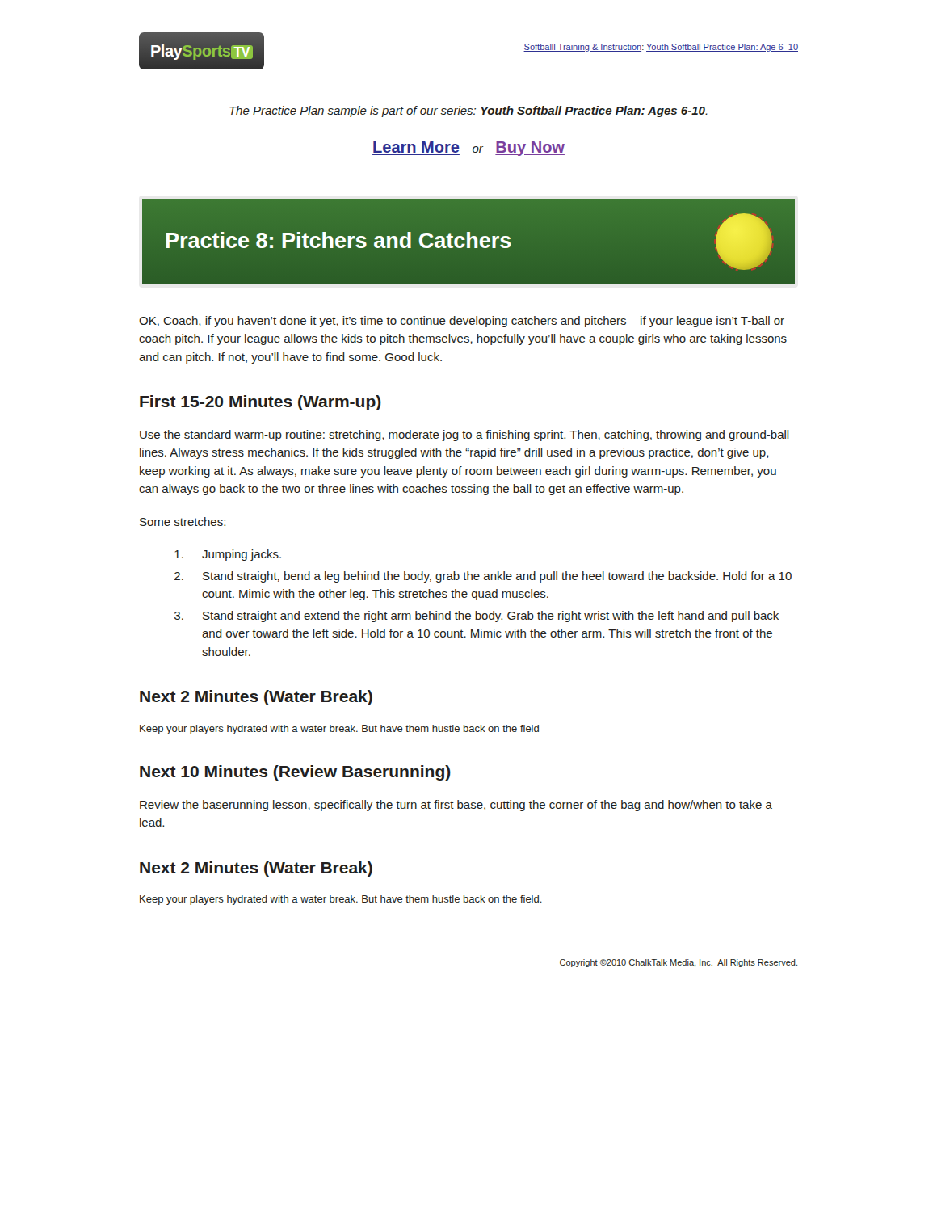Play Sports TV
Softballl Training & Instruction: Youth Softball Practice Plan: Age 6–10
The Practice Plan sample is part of our series: Youth Softball Practice Plan: Ages 6-10.
Learn More or Buy Now
Practice 8: Pitchers and Catchers
OK, Coach, if you haven’t done it yet, it’s time to continue developing catchers and pitchers – if your league isn’t T-ball or coach pitch. If your league allows the kids to pitch themselves, hopefully you’ll have a couple girls who are taking lessons and can pitch. If not, you’ll have to find some. Good luck.
First 15-20 Minutes (Warm-up)
Use the standard warm-up routine: stretching, moderate jog to a finishing sprint. Then, catching, throwing and ground-ball lines. Always stress mechanics. If the kids struggled with the “rapid fire” drill used in a previous practice, don’t give up, keep working at it. As always, make sure you leave plenty of room between each girl during warm-ups. Remember, you can always go back to the two or three lines with coaches tossing the ball to get an effective warm-up.
Some stretches:
Jumping jacks.
Stand straight, bend a leg behind the body, grab the ankle and pull the heel toward the backside. Hold for a 10 count. Mimic with the other leg. This stretches the quad muscles.
Stand straight and extend the right arm behind the body. Grab the right wrist with the left hand and pull back and over toward the left side. Hold for a 10 count. Mimic with the other arm. This will stretch the front of the shoulder.
Next 2 Minutes (Water Break)
Keep your players hydrated with a water break. But have them hustle back on the field
Next 10 Minutes (Review Baserunning)
Review the baserunning lesson, specifically the turn at first base, cutting the corner of the bag and how/when to take a lead.
Next 2 Minutes (Water Break)
Keep your players hydrated with a water break. But have them hustle back on the field.
Copyright ©2010 ChalkTalk Media, Inc. All Rights Reserved.